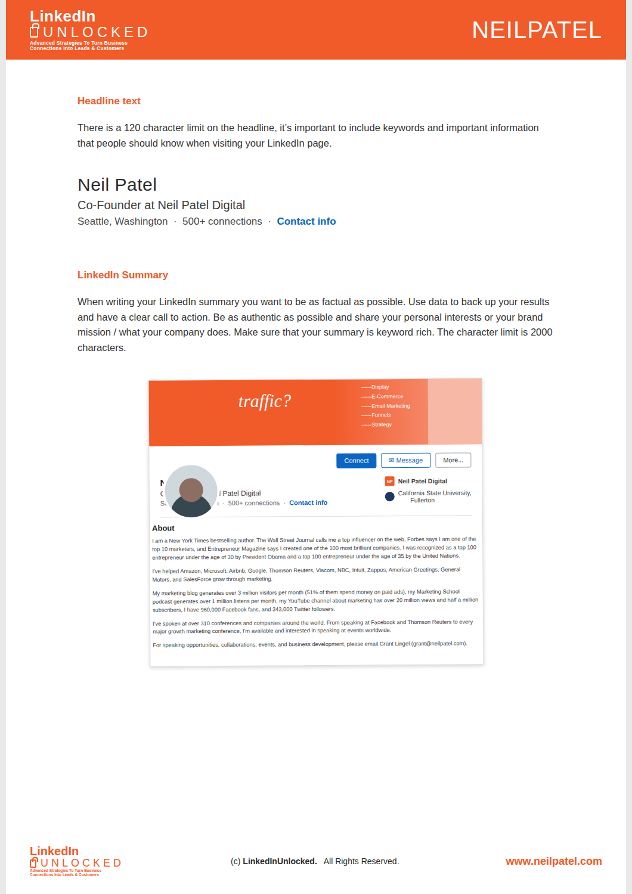LinkedIn
UNLOCKED
Advanced Strategies To Turn Business
Connections Into Leads & Customers
NEILPATEL
Headline text
There is a 120 character limit on the headline, it’s important to include keywords and important information that people should know when visiting your LinkedIn page.
Neil Patel
Co-Founder at Neil Patel Digital
Seattle, Washington · 500+ connections · Contact info
LinkedIn Summary
When writing your LinkedIn summary you want to be as factual as possible. Use data to back up your results and have a clear call to action. Be as authentic as possible and share your personal interests or your brand mission / what your company does. Make sure that your summary is keyword rich. The character limit is 2000 characters.
traffic?
Display
E-Commerce
Email Marketing
Funnels
Strategy
Connect ✉ Message More...
Neil Patel · 3rd
Co-Founder at Neil Patel Digital
Seattle, Washington · 500+ connections · Contact info
NP Neil Patel Digital
California State University,
Fullerton
About
I am a New York Times bestselling author. The Wall Street Journal calls me a top influencer on the web, Forbes says I am one of the top 10 marketers, and Entrepreneur Magazine says I created one of the 100 most brilliant companies. I was recognized as a top 100 entrepreneur under the age of 30 by President Obama and a top 100 entrepreneur under the age of 35 by the United Nations.
I've helped Amazon, Microsoft, Airbnb, Google, Thomson Reuters, Viacom, NBC, Intuit, Zappos, American Greetings, General Motors, and SalesForce grow through marketing.
My marketing blog generates over 3 million visitors per month (51% of them spend money on paid ads), my Marketing School podcast generates over 1 million listens per month, my YouTube channel about marketing has over 20 million views and half a million subscribers, I have 960,000 Facebook fans, and 343,000 Twitter followers.
I've spoken at over 310 conferences and companies around the world. From speaking at Facebook and Thomson Reuters to every major growth marketing conference, I'm available and interested in speaking at events worldwide.
For speaking opportunities, collaborations, events, and business development, please email Grant Lingel (grant@neilpatel.com).
LinkedIn
UNLOCKED
Advanced Strategies To Turn Business
Connections Into Leads & Customers
(c) LinkedInUnlocked. All Rights Reserved.
www.neilpatel.com